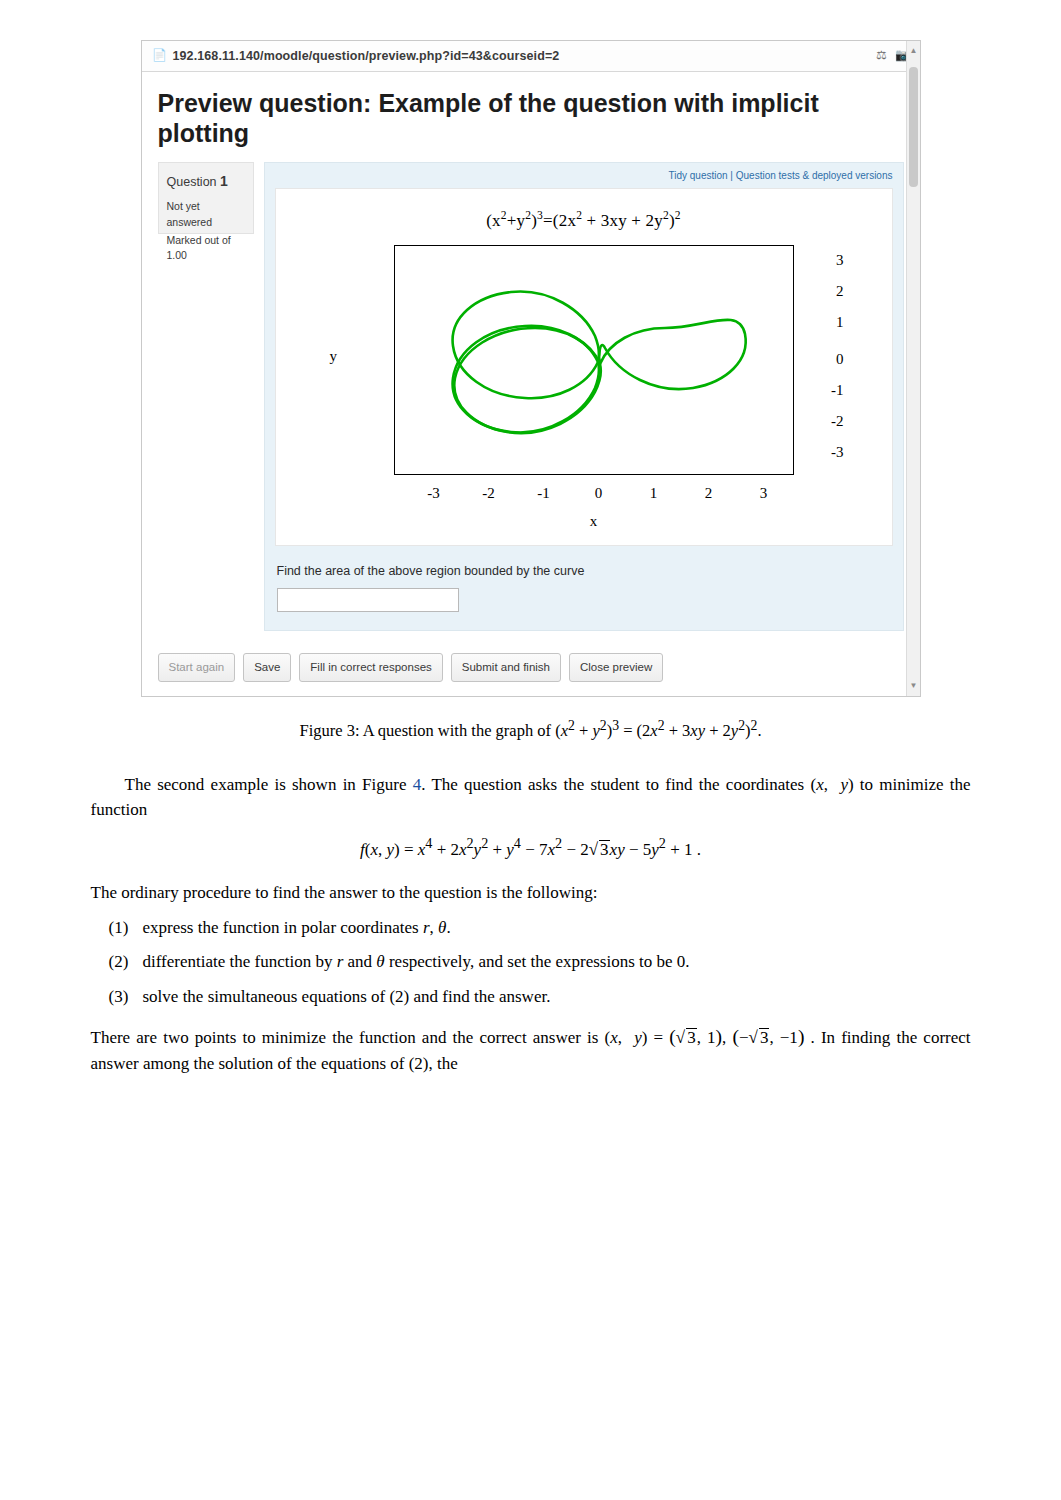📄 192.168.11.140/moodle/question/preview.php?id=43&courseid=2 ⚖ 📷
Preview question: Example of the question with implicit plotting
Question 1
Not yet answered
Marked out of 1.00
Tidy question | Question tests & deployed versions
(x2+y2)3=(2x2 + 3xy + 2y2)2
3
2
1
0
-1
-2
-3
y
-3
-2
-1
0
1
2
3
x
Find the area of the above region bounded by the curve
Start again Save Fill in correct responses Submit and finish Close preview
▲
▼
Figure 3: A question with the graph of (x2 + y2)3 = (2x2 + 3xy + 2y2)2.
The second example is shown in Figure 4. The question asks the student to find the coordinates (x, y) to minimize the function
f(x, y) = x4 + 2x2y2 + y4 − 7x2 − 2√3 xy − 5y2 + 1 .
The ordinary procedure to find the answer to the question is the following:
express the function in polar coordinates r, θ.
differentiate the function by r and θ respectively, and set the expressions to be 0.
solve the simultaneous equations of (2) and find the answer.
There are two points to minimize the function and the correct answer is (x, y) = (√3, 1), (−√3, −1) . In finding the correct answer among the solution of the equations of (2), the